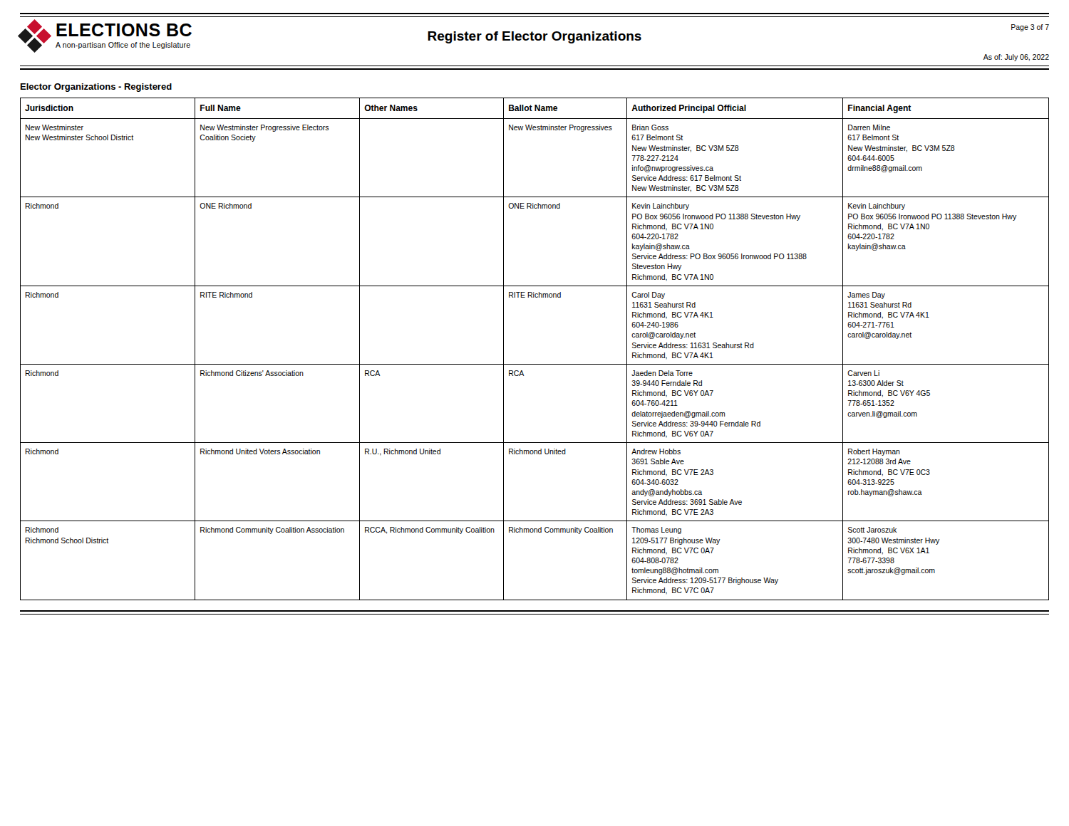ELECTIONS BC
A non-partisan Office of the Legislature
Register of Elector Organizations
Page 3 of 7
As of: July 06, 2022
Elector Organizations - Registered
| Jurisdiction | Full Name | Other Names | Ballot Name | Authorized Principal Official | Financial Agent |
| --- | --- | --- | --- | --- | --- |
| New Westminster New Westminster School District | New Westminster Progressive Electors Coalition Society | | New Westminster Progressives | Brian Goss 617 Belmont St New Westminster, BC V3M 5Z8 778-227-2124 info@nwprogressives.ca Service Address: 617 Belmont St New Westminster, BC V3M 5Z8 | Darren Milne 617 Belmont St New Westminster, BC V3M 5Z8 604-644-6005 drmilne88@gmail.com |
| Richmond | ONE Richmond | | ONE Richmond | Kevin Lainchbury PO Box 96056 Ironwood PO 11388 Steveston Hwy Richmond, BC V7A 1N0 604-220-1782 kaylain@shaw.ca Service Address: PO Box 96056 Ironwood PO 11388 Steveston Hwy Richmond, BC V7A 1N0 | Kevin Lainchbury PO Box 96056 Ironwood PO 11388 Steveston Hwy Richmond, BC V7A 1N0 604-220-1782 kaylain@shaw.ca |
| Richmond | RITE Richmond | | RITE Richmond | Carol Day 11631 Seahurst Rd Richmond, BC V7A 4K1 604-240-1986 carol@carolday.net Service Address: 11631 Seahurst Rd Richmond, BC V7A 4K1 | James Day 11631 Seahurst Rd Richmond, BC V7A 4K1 604-271-7761 carol@carolday.net |
| Richmond | Richmond Citizens' Association | RCA | RCA | Jaeden Dela Torre 39-9440 Ferndale Rd Richmond, BC V6Y 0A7 604-760-4211 delatorrejaeden@gmail.com Service Address: 39-9440 Ferndale Rd Richmond, BC V6Y 0A7 | Carven Li 13-6300 Alder St Richmond, BC V6Y 4G5 778-651-1352 carven.li@gmail.com |
| Richmond | Richmond United Voters Association | R.U., Richmond United | Richmond United | Andrew Hobbs 3691 Sable Ave Richmond, BC V7E 2A3 604-340-6032 andy@andyhobbs.ca Service Address: 3691 Sable Ave Richmond, BC V7E 2A3 | Robert Hayman 212-12088 3rd Ave Richmond, BC V7E 0C3 604-313-9225 rob.hayman@shaw.ca |
| Richmond Richmond School District | Richmond Community Coalition Association | RCCA, Richmond Community Coalition | Richmond Community Coalition | Thomas Leung 1209-5177 Brighouse Way Richmond, BC V7C 0A7 604-808-0782 tomleung88@hotmail.com Service Address: 1209-5177 Brighouse Way Richmond, BC V7C 0A7 | Scott Jaroszuk 300-7480 Westminster Hwy Richmond, BC V6X 1A1 778-677-3398 scott.jaroszuk@gmail.com |